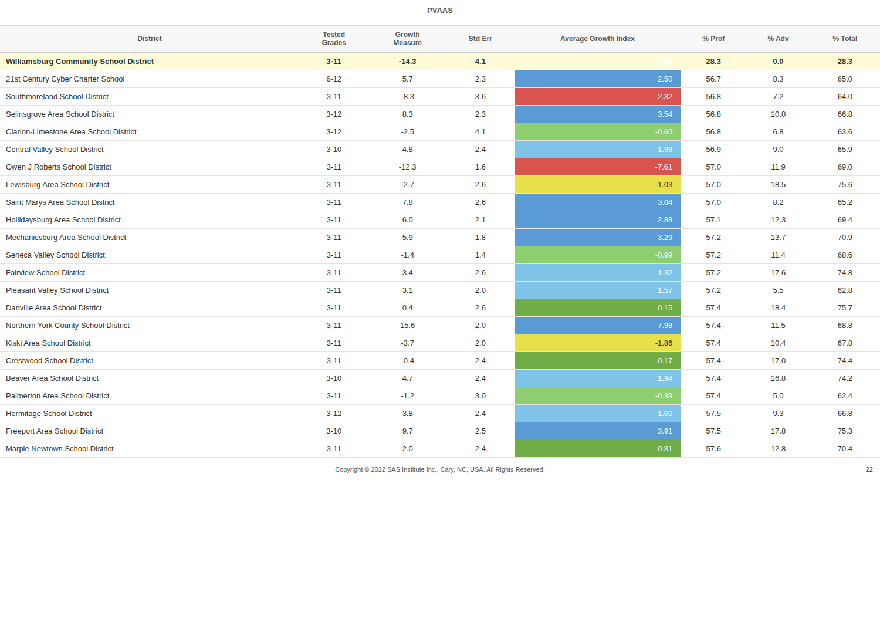PVAAS
| District | Tested Grades | Growth Measure | Std Err | Average Growth Index | % Prof | % Adv | % Total |
| --- | --- | --- | --- | --- | --- | --- | --- |
| Williamsburg Community School District | 3-11 | -14.3 | 4.1 | -3.48 | 28.3 | 0.0 | 28.3 |
| 21st Century Cyber Charter School | 6-12 | 5.7 | 2.3 | 2.50 | 56.7 | 8.3 | 65.0 |
| Southmoreland School District | 3-11 | -8.3 | 3.6 | -2.32 | 56.8 | 7.2 | 64.0 |
| Selinsgrove Area School District | 3-12 | 8.3 | 2.3 | 3.54 | 56.8 | 10.0 | 66.8 |
| Clarion-Limestone Area School District | 3-12 | -2.5 | 4.1 | -0.60 | 56.8 | 6.8 | 63.6 |
| Central Valley School District | 3-10 | 4.8 | 2.4 | 1.98 | 56.9 | 9.0 | 65.9 |
| Owen J Roberts School District | 3-11 | -12.3 | 1.6 | -7.61 | 57.0 | 11.9 | 69.0 |
| Lewisburg Area School District | 3-11 | -2.7 | 2.6 | -1.03 | 57.0 | 18.5 | 75.6 |
| Saint Marys Area School District | 3-11 | 7.8 | 2.6 | 3.04 | 57.0 | 8.2 | 65.2 |
| Hollidaysburg Area School District | 3-11 | 6.0 | 2.1 | 2.88 | 57.1 | 12.3 | 69.4 |
| Mechanicsburg Area School District | 3-11 | 5.9 | 1.8 | 3.29 | 57.2 | 13.7 | 70.9 |
| Seneca Valley School District | 3-11 | -1.4 | 1.4 | -0.99 | 57.2 | 11.4 | 68.6 |
| Fairview School District | 3-11 | 3.4 | 2.6 | 1.32 | 57.2 | 17.6 | 74.8 |
| Pleasant Valley School District | 3-11 | 3.1 | 2.0 | 1.57 | 57.2 | 5.5 | 62.8 |
| Danville Area School District | 3-11 | 0.4 | 2.6 | 0.15 | 57.4 | 18.4 | 75.7 |
| Northern York County School District | 3-11 | 15.6 | 2.0 | 7.98 | 57.4 | 11.5 | 68.8 |
| Kiski Area School District | 3-11 | -3.7 | 2.0 | -1.86 | 57.4 | 10.4 | 67.8 |
| Crestwood School District | 3-11 | -0.4 | 2.4 | -0.17 | 57.4 | 17.0 | 74.4 |
| Beaver Area School District | 3-10 | 4.7 | 2.4 | 1.94 | 57.4 | 16.8 | 74.2 |
| Palmerton Area School District | 3-11 | -1.2 | 3.0 | -0.39 | 57.4 | 5.0 | 62.4 |
| Hermitage School District | 3-12 | 3.8 | 2.4 | 1.60 | 57.5 | 9.3 | 66.8 |
| Freeport Area School District | 3-10 | 9.7 | 2.5 | 3.91 | 57.5 | 17.8 | 75.3 |
| Marple Newtown School District | 3-11 | 2.0 | 2.4 | 0.81 | 57.6 | 12.8 | 70.4 |
Copyright © 2022 SAS Institute Inc., Cary, NC, USA. All Rights Reserved. 22